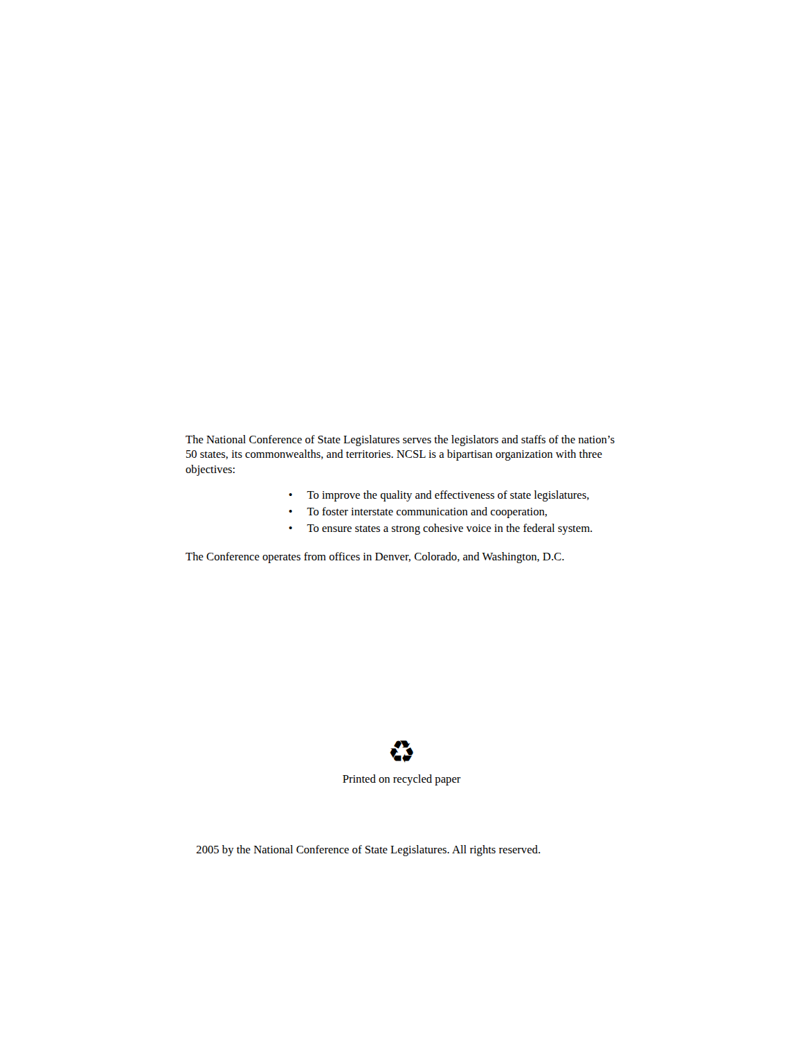The National Conference of State Legislatures serves the legislators and staffs of the nation’s 50 states, its commonwealths, and territories. NCSL is a bipartisan organization with three objectives:
To improve the quality and effectiveness of state legislatures,
To foster interstate communication and cooperation,
To ensure states a strong cohesive voice in the federal system.
The Conference operates from offices in Denver, Colorado, and Washington, D.C.
♻ Printed on recycled paper
2005 by the National Conference of State Legislatures. All rights reserved.